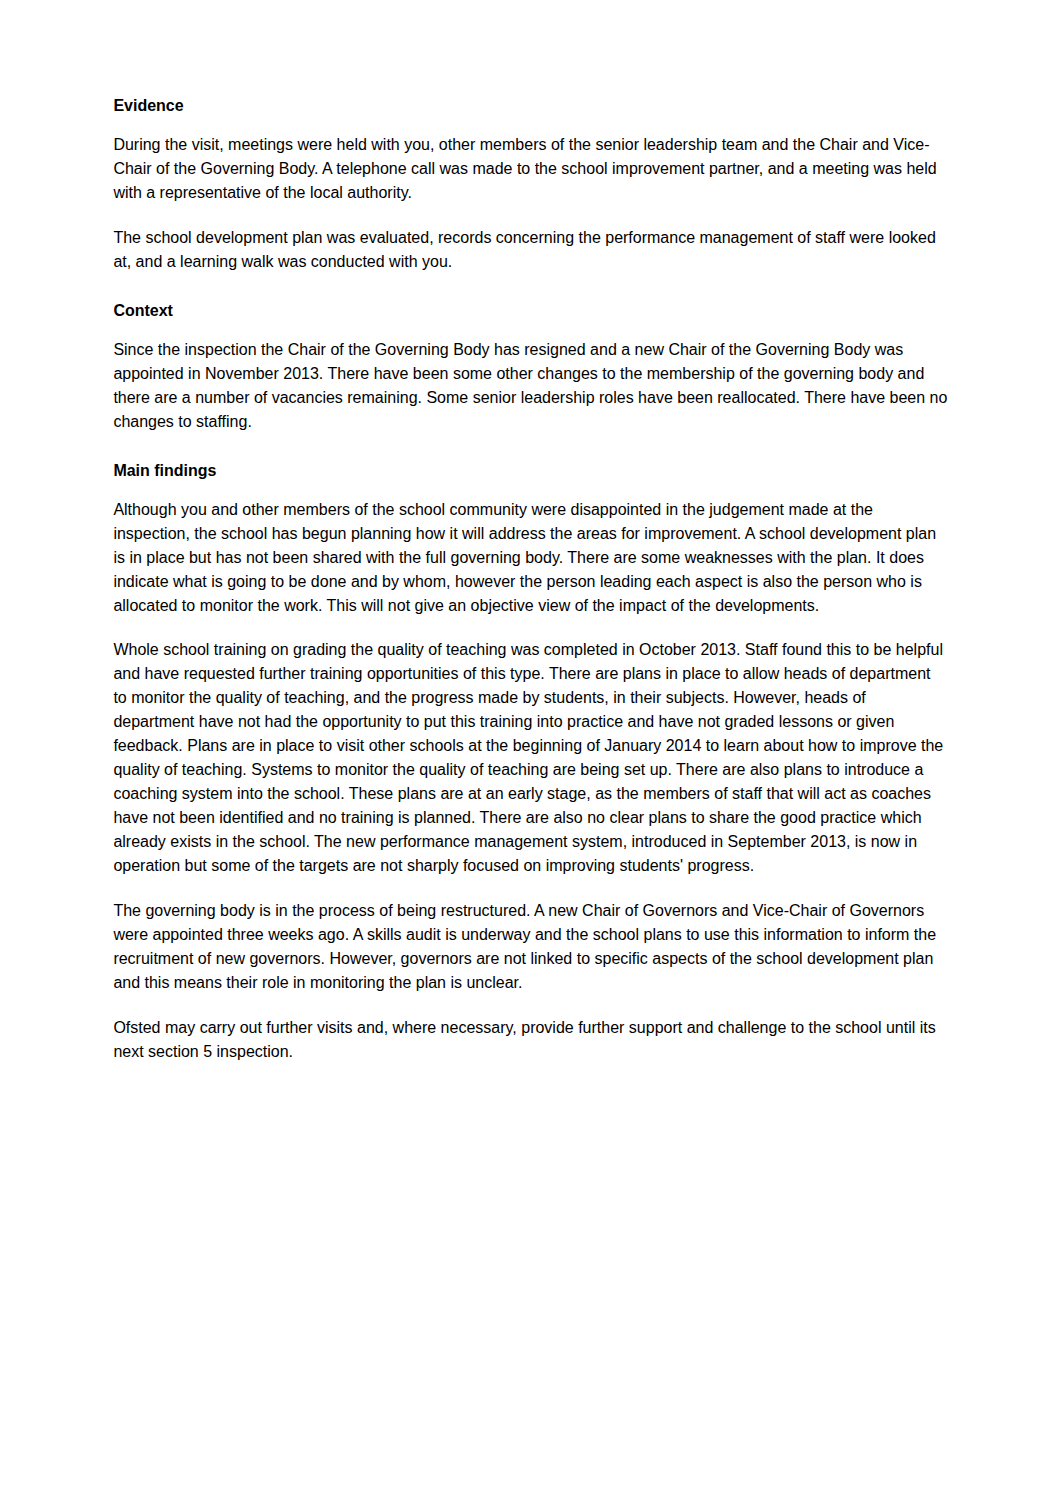Evidence
During the visit, meetings were held with you, other members of the senior leadership team and the Chair and Vice-Chair of the Governing Body. A telephone call was made to the school improvement partner, and a meeting was held with a representative of the local authority.
The school development plan was evaluated, records concerning the performance management of staff were looked at, and a learning walk was conducted with you.
Context
Since the inspection the Chair of the Governing Body has resigned and a new Chair of the Governing Body was appointed in November 2013. There have been some other changes to the membership of the governing body and there are a number of vacancies remaining. Some senior leadership roles have been reallocated. There have been no changes to staffing.
Main findings
Although you and other members of the school community were disappointed in the judgement made at the inspection, the school has begun planning how it will address the areas for improvement. A school development plan is in place but has not been shared with the full governing body. There are some weaknesses with the plan. It does indicate what is going to be done and by whom, however the person leading each aspect is also the person who is allocated to monitor the work. This will not give an objective view of the impact of the developments.
Whole school training on grading the quality of teaching was completed in October 2013. Staff found this to be helpful and have requested further training opportunities of this type. There are plans in place to allow heads of department to monitor the quality of teaching, and the progress made by students, in their subjects. However, heads of department have not had the opportunity to put this training into practice and have not graded lessons or given feedback. Plans are in place to visit other schools at the beginning of January 2014 to learn about how to improve the quality of teaching. Systems to monitor the quality of teaching are being set up. There are also plans to introduce a coaching system into the school. These plans are at an early stage, as the members of staff that will act as coaches have not been identified and no training is planned. There are also no clear plans to share the good practice which already exists in the school. The new performance management system, introduced in September 2013, is now in operation but some of the targets are not sharply focused on improving students' progress.
The governing body is in the process of being restructured. A new Chair of Governors and Vice-Chair of Governors were appointed three weeks ago. A skills audit is underway and the school plans to use this information to inform the recruitment of new governors. However, governors are not linked to specific aspects of the school development plan and this means their role in monitoring the plan is unclear.
Ofsted may carry out further visits and, where necessary, provide further support and challenge to the school until its next section 5 inspection.